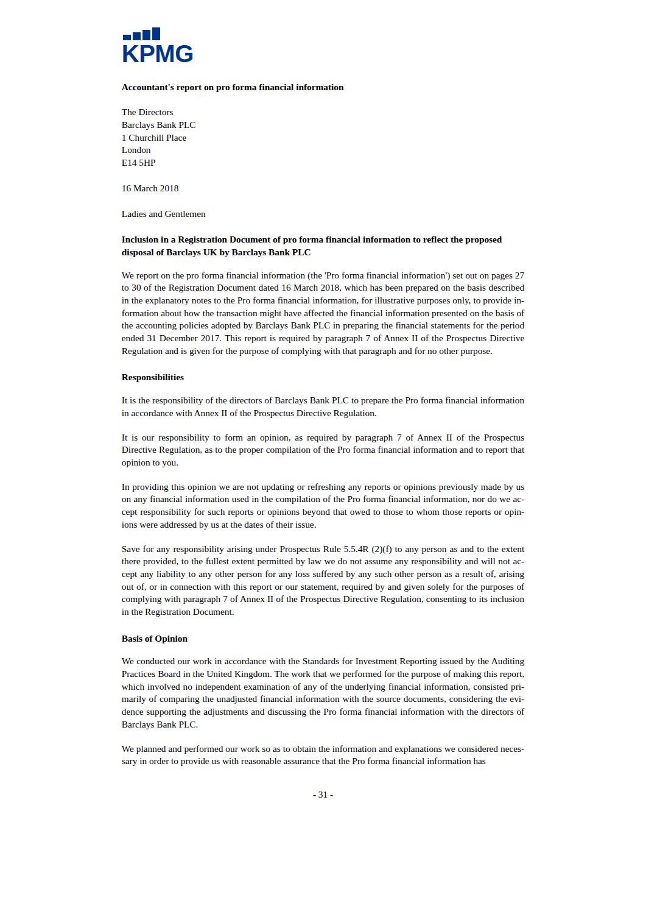KPMG
Accountant's report on pro forma financial information
The Directors
Barclays Bank PLC
1 Churchill Place
London
E14 5HP
16 March 2018
Ladies and Gentlemen
Inclusion in a Registration Document of pro forma financial information to reflect the proposed disposal of Barclays UK by Barclays Bank PLC
We report on the pro forma financial information (the 'Pro forma financial information') set out on pages 27 to 30 of the Registration Document dated 16 March 2018, which has been prepared on the basis described in the explanatory notes to the Pro forma financial information, for illustrative purposes only, to provide information about how the transaction might have affected the financial information presented on the basis of the accounting policies adopted by Barclays Bank PLC in preparing the financial statements for the period ended 31 December 2017. This report is required by paragraph 7 of Annex II of the Prospectus Directive Regulation and is given for the purpose of complying with that paragraph and for no other purpose.
Responsibilities
It is the responsibility of the directors of Barclays Bank PLC to prepare the Pro forma financial information in accordance with Annex II of the Prospectus Directive Regulation.
It is our responsibility to form an opinion, as required by paragraph 7 of Annex II of the Prospectus Directive Regulation, as to the proper compilation of the Pro forma financial information and to report that opinion to you.
In providing this opinion we are not updating or refreshing any reports or opinions previously made by us on any financial information used in the compilation of the Pro forma financial information, nor do we accept responsibility for such reports or opinions beyond that owed to those to whom those reports or opinions were addressed by us at the dates of their issue.
Save for any responsibility arising under Prospectus Rule 5.5.4R (2)(f) to any person as and to the extent there provided, to the fullest extent permitted by law we do not assume any responsibility and will not accept any liability to any other person for any loss suffered by any such other person as a result of, arising out of, or in connection with this report or our statement, required by and given solely for the purposes of complying with paragraph 7 of Annex II of the Prospectus Directive Regulation, consenting to its inclusion in the Registration Document.
Basis of Opinion
We conducted our work in accordance with the Standards for Investment Reporting issued by the Auditing Practices Board in the United Kingdom. The work that we performed for the purpose of making this report, which involved no independent examination of any of the underlying financial information, consisted primarily of comparing the unadjusted financial information with the source documents, considering the evidence supporting the adjustments and discussing the Pro forma financial information with the directors of Barclays Bank PLC.
We planned and performed our work so as to obtain the information and explanations we considered necessary in order to provide us with reasonable assurance that the Pro forma financial information has
- 31 -